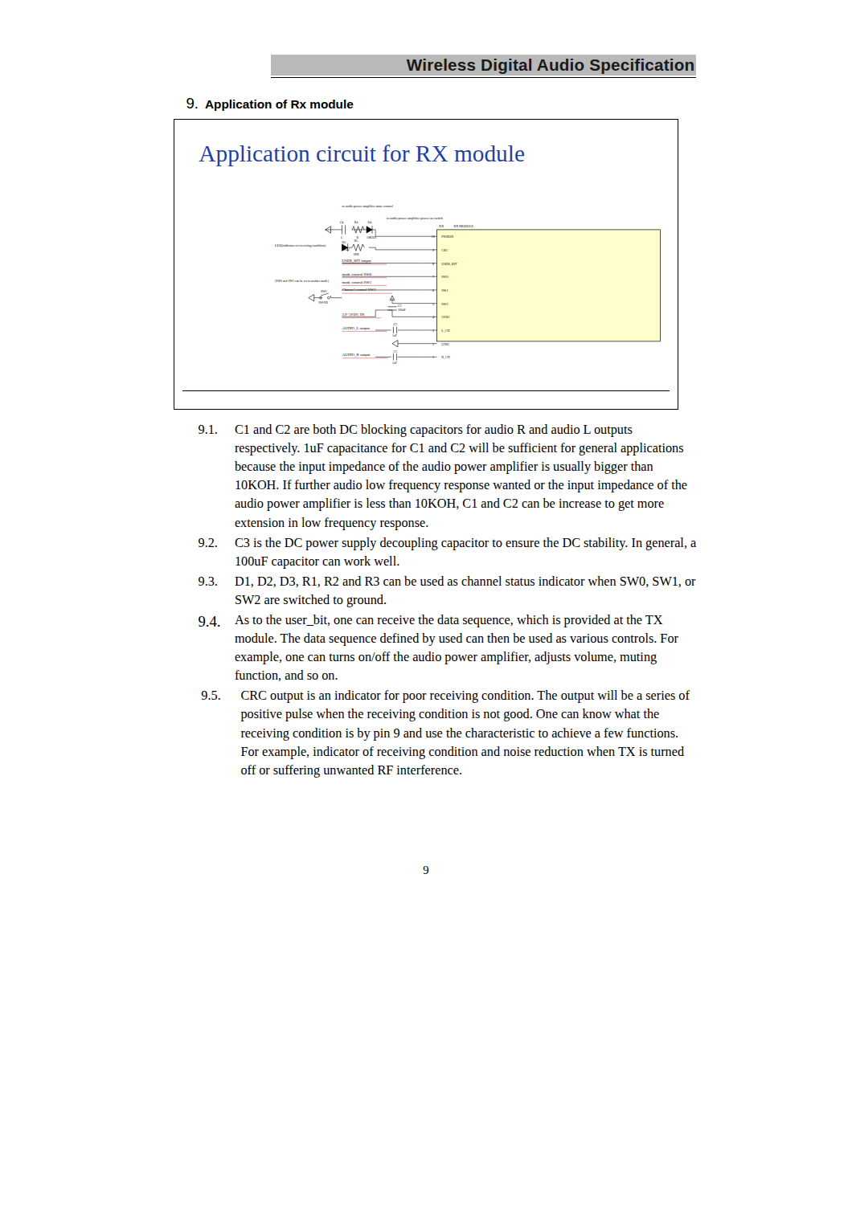Wireless Digital Audio Specification
9. Application of Rx module
Application circuit for RX module
RX RX MODULE 10 PWRON 9 CRC 8 USER_BIT 7 SW0 6 SW1 5 SW2 4 5VDC 3 L_CH 2 GND 1 R_CH to audio power amplifier mute control to audio power amplifier power on switch C4 C R4 R D4 10KOH LED(indicator of receiving condition) 5VDC D5 R5 1KR USER_BIT output mode control SW0 mode control SW1 Channel control SW2 (SW0 and SW1 can be set to another mode) SW1 SW-PB C3 100uF 3.9~5VDC IN C2 1uF AUDIO_L output C1 1uF AUDIO_R output
9.1. C1 and C2 are both DC blocking capacitors for audio R and audio L outputs respectively. 1uF capacitance for C1 and C2 will be sufficient for general applications because the input impedance of the audio power amplifier is usually bigger than 10KOH. If further audio low frequency response wanted or the input impedance of the audio power amplifier is less than 10KOH, C1 and C2 can be increase to get more extension in low frequency response.
9.2. C3 is the DC power supply decoupling capacitor to ensure the DC stability. In general, a 100uF capacitor can work well.
9.3. D1, D2, D3, R1, R2 and R3 can be used as channel status indicator when SW0, SW1, or SW2 are switched to ground.
9.4. As to the user_bit, one can receive the data sequence, which is provided at the TX module. The data sequence defined by used can then be used as various controls. For example, one can turns on/off the audio power amplifier, adjusts volume, muting function, and so on.
9.5. CRC output is an indicator for poor receiving condition. The output will be a series of positive pulse when the receiving condition is not good. One can know what the receiving condition is by pin 9 and use the characteristic to achieve a few functions. For example, indicator of receiving condition and noise reduction when TX is turned off or suffering unwanted RF interference.
9